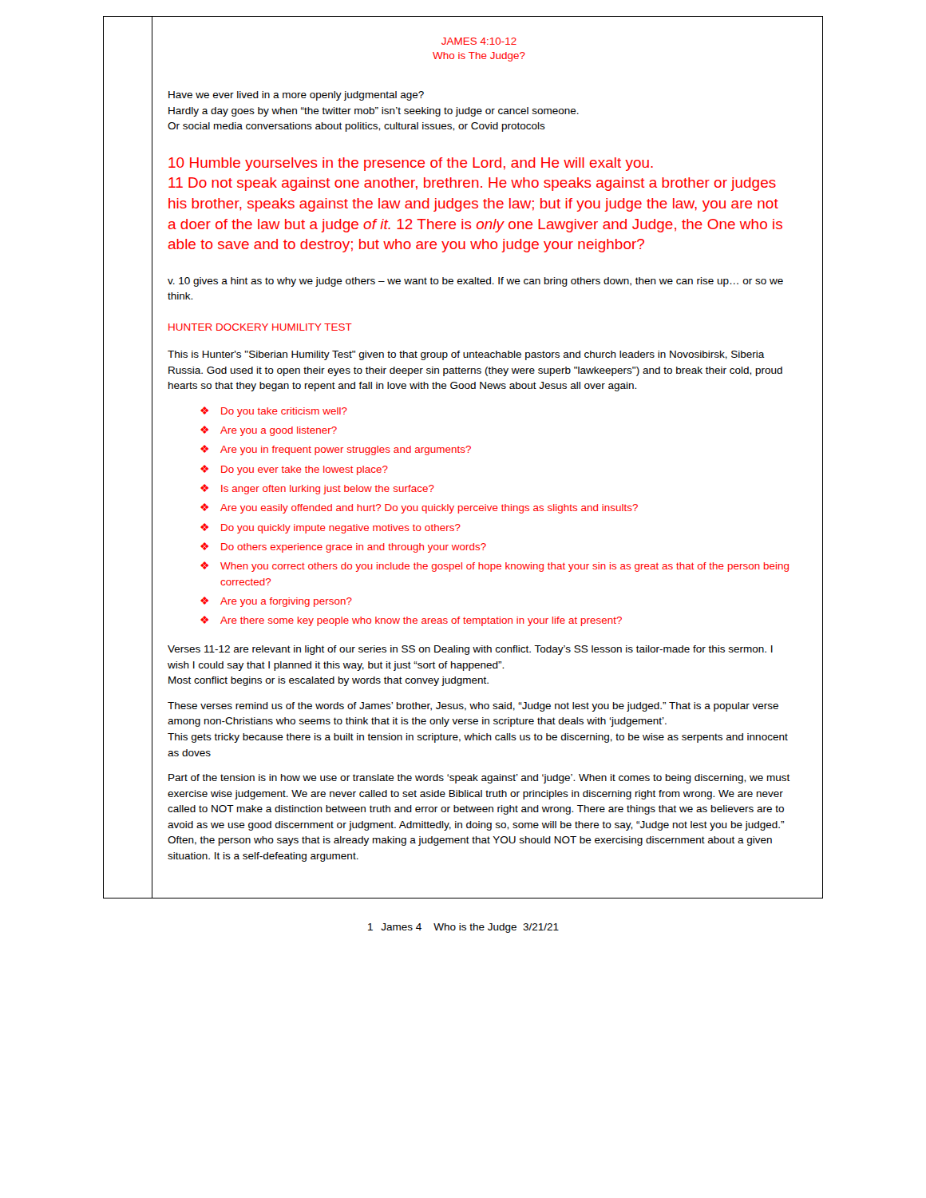JAMES 4:10-12 Who is The Judge?
Have we ever lived in a more openly judgmental age?
Hardly a day goes by when “the twitter mob” isn’t seeking to judge or cancel someone.
Or social media conversations about politics, cultural issues, or Covid protocols
10 Humble yourselves in the presence of the Lord, and He will exalt you.
11 Do not speak against one another, brethren. He who speaks against a brother or judges his brother, speaks against the law and judges the law; but if you judge the law, you are not a doer of the law but a judge of it. 12 There is only one Lawgiver and Judge, the One who is able to save and to destroy; but who are you who judge your neighbor?
v. 10 gives a hint as to why we judge others – we want to be exalted. If we can bring others down, then we can rise up… or so we think.
HUNTER DOCKERY HUMILITY TEST
This is Hunter's "Siberian Humility Test" given to that group of unteachable pastors and church leaders in Novosibirsk, Siberia Russia. God used it to open their eyes to their deeper sin patterns (they were superb "lawkeepers") and to break their cold, proud hearts so that they began to repent and fall in love with the Good News about Jesus all over again.
Do you take criticism well?
Are you a good listener?
Are you in frequent power struggles and arguments?
Do you ever take the lowest place?
Is anger often lurking just below the surface?
Are you easily offended and hurt? Do you quickly perceive things as slights and insults?
Do you quickly impute negative motives to others?
Do others experience grace in and through your words?
When you correct others do you include the gospel of hope knowing that your sin is as great as that of the person being corrected?
Are you a forgiving person?
Are there some key people who know the areas of temptation in your life at present?
Verses 11-12 are relevant in light of our series in SS on Dealing with conflict. Today’s SS lesson is tailor-made for this sermon. I wish I could say that I planned it this way, but it just “sort of happened”.
Most conflict begins or is escalated by words that convey judgment.
These verses remind us of the words of James’ brother, Jesus, who said, “Judge not lest you be judged.” That is a popular verse among non-Christians who seems to think that it is the only verse in scripture that deals with ‘judgement’.
This gets tricky because there is a built in tension in scripture, which calls us to be discerning, to be wise as serpents and innocent as doves
Part of the tension is in how we use or translate the words ‘speak against’ and ‘judge’. When it comes to being discerning, we must exercise wise judgement. We are never called to set aside Biblical truth or principles in discerning right from wrong. We are never called to NOT make a distinction between truth and error or between right and wrong. There are things that we as believers are to avoid as we use good discernment or judgment. Admittedly, in doing so, some will be there to say, “Judge not lest you be judged.” Often, the person who says that is already making a judgement that YOU should NOT be exercising discernment about a given situation. It is a self-defeating argument.
1 James 4 Who is the Judge 3/21/21